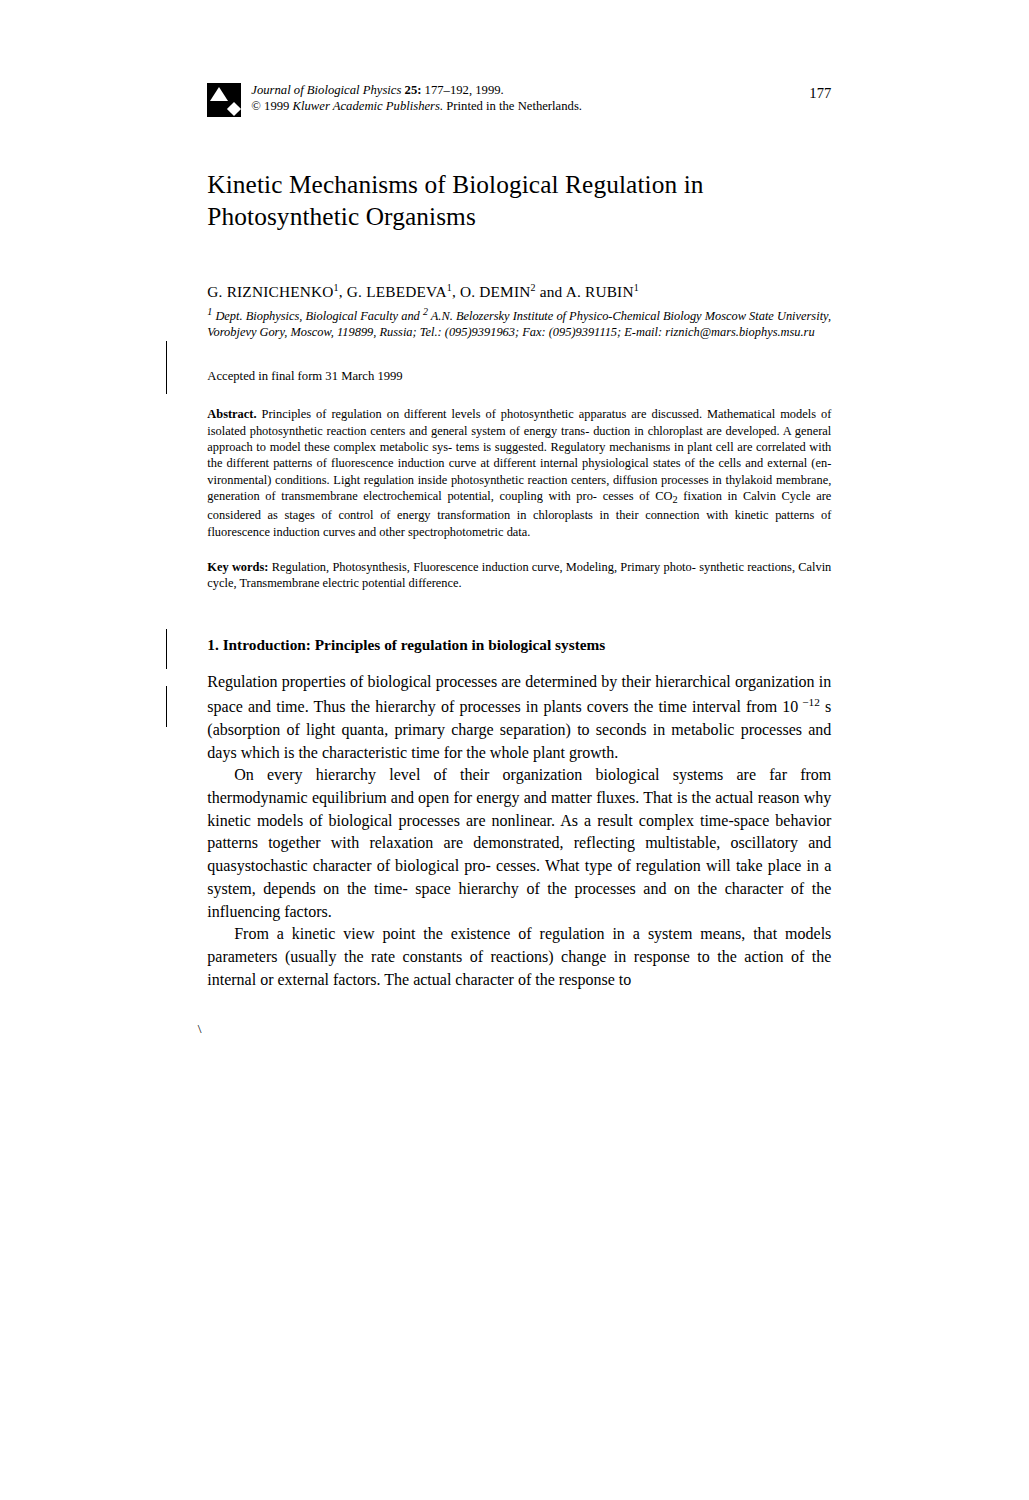Journal of Biological Physics 25: 177–192, 1999.
© 1999 Kluwer Academic Publishers. Printed in the Netherlands.
177
Kinetic Mechanisms of Biological Regulation in
Photosynthetic Organisms
G. RIZNICHENKO1, G. LEBEDEVA1, O. DEMIN2 and A. RUBIN1
1 Dept. Biophysics, Biological Faculty and 2 A.N. Belozersky Institute of Physico-Chemical Biology Moscow State University, Vorobjevy Gory, Moscow, 119899, Russia; Tel.: (095)9391963; Fax: (095)9391115; E-mail: riznich@mars.biophys.msu.ru
Accepted in final form 31 March 1999
Abstract. Principles of regulation on different levels of photosynthetic apparatus are discussed. Mathematical models of isolated photosynthetic reaction centers and general system of energy trans- duction in chloroplast are developed. A general approach to model these complex metabolic sys- tems is suggested. Regulatory mechanisms in plant cell are correlated with the different patterns of fluorescence induction curve at different internal physiological states of the cells and external (en- vironmental) conditions. Light regulation inside photosynthetic reaction centers, diffusion processes in thylakoid membrane, generation of transmembrane electrochemical potential, coupling with pro- cesses of CO2 fixation in Calvin Cycle are considered as stages of control of energy transformation in chloroplasts in their connection with kinetic patterns of fluorescence induction curves and other spectrophotometric data.
Key words: Regulation, Photosynthesis, Fluorescence induction curve, Modeling, Primary photo- synthetic reactions, Calvin cycle, Transmembrane electric potential difference.
1. Introduction: Principles of regulation in biological systems
Regulation properties of biological processes are determined by their hierarchical organization in space and time. Thus the hierarchy of processes in plants covers the time interval from 10 −12 s (absorption of light quanta, primary charge separation) to seconds in metabolic processes and days which is the characteristic time for the whole plant growth.
On every hierarchy level of their organization biological systems are far from thermodynamic equilibrium and open for energy and matter fluxes. That is the actual reason why kinetic models of biological processes are nonlinear. As a result complex time-space behavior patterns together with relaxation are demonstrated, reflecting multistable, oscillatory and quasystochastic character of biological pro- cesses. What type of regulation will take place in a system, depends on the time- space hierarchy of the processes and on the character of the influencing factors.
From a kinetic view point the existence of regulation in a system means, that models parameters (usually the rate constants of reactions) change in response to the action of the internal or external factors. The actual character of the response to
\